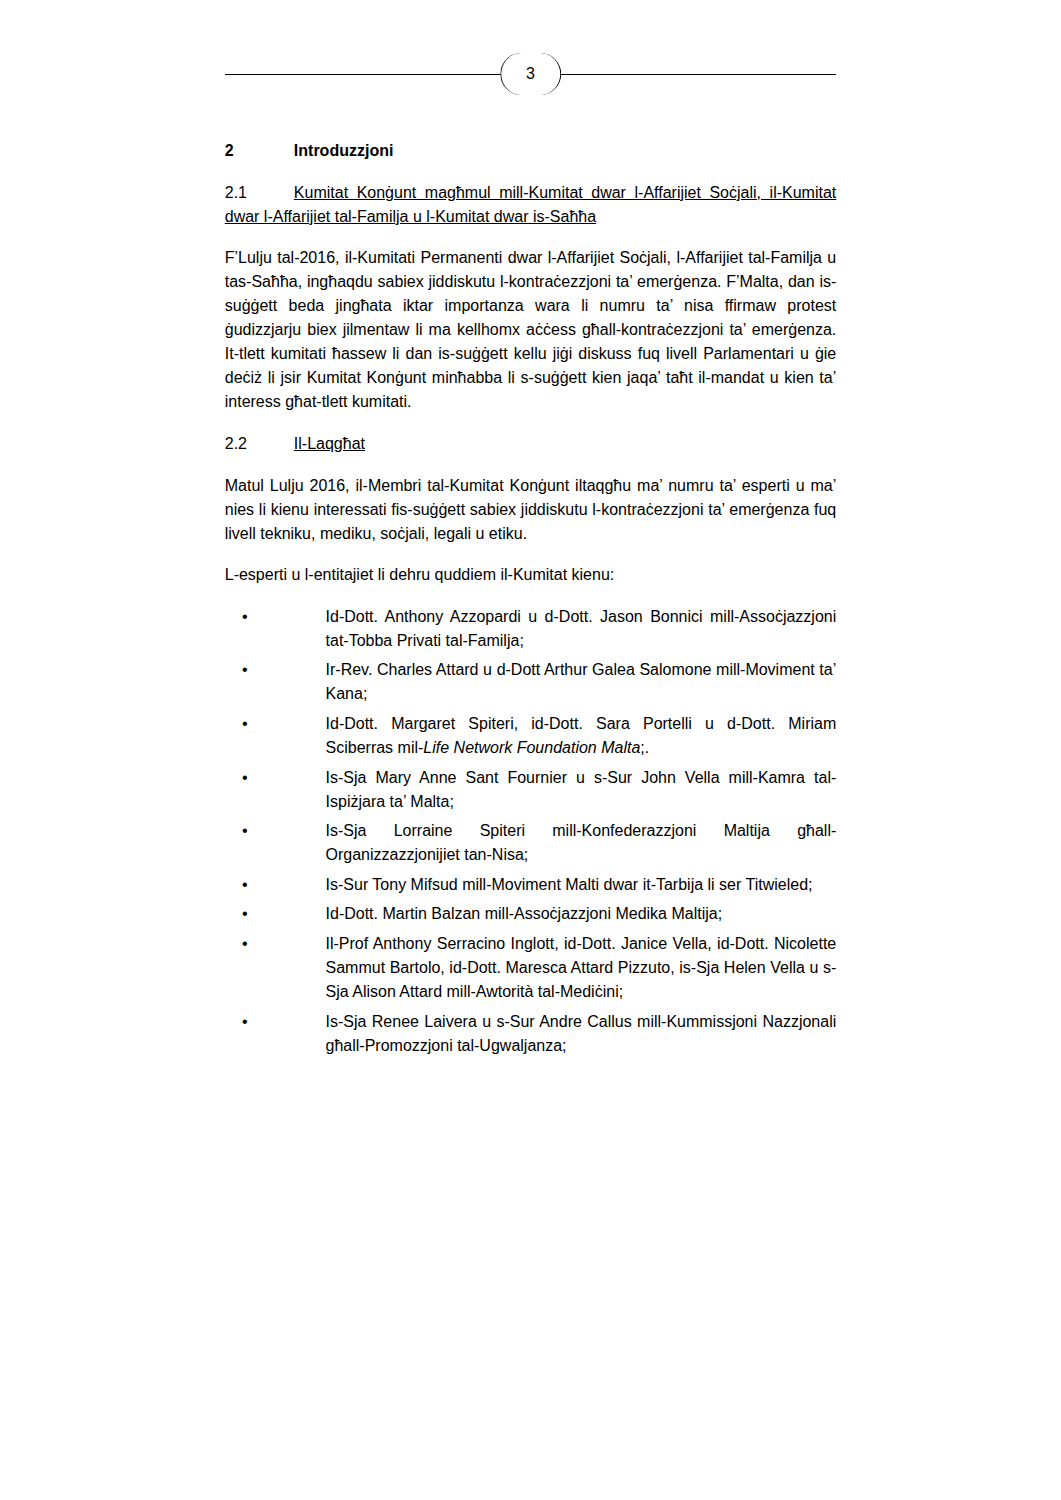3
2 Introduzzjoni
2.1 Kumitat Konġunt magħmul mill-Kumitat dwar l-Affarijiet Soċjali, il-Kumitat dwar l-Affarijiet tal-Familja u l-Kumitat dwar is-Saħħa
F’Lulju tal-2016, il-Kumitati Permanenti dwar l-Affarijiet Soċjali, l-Affarijiet tal-Familja u tas-Saħħa, ingħaqdu sabiex jiddiskutu l-kontraċezzjoni ta’ emerġenza. F’Malta, dan is-suġġett beda jingħata iktar importanza wara li numru ta’ nisa ffirmaw protest ġudizzjarju biex jilmentaw li ma kellhomx aċċess għall-kontraċezzjoni ta’ emerġenza. It-tlett kumitati ħassew li dan is-suġġett kellu jiġi diskuss fuq livell Parlamentari u ġie deċiż li jsir Kumitat Konġunt minħabba li s-suġġett kien jaqa’ taħt il-mandat u kien ta’ interess għat-tlett kumitati.
2.2 Il-Laqgħat
Matul Lulju 2016, il-Membri tal-Kumitat Konġunt iltaqgħu ma’ numru ta’ esperti u ma’ nies li kienu interessati fis-suġġett sabiex jiddiskutu l-kontraċezzjoni ta’ emerġenza fuq livell tekniku, mediku, soċjali, legali u etiku.
L-esperti u l-entitajiet li dehru quddiem il-Kumitat kienu:
Id-Dott. Anthony Azzopardi u d-Dott. Jason Bonnici mill-Assoċjazzjoni tat-Tobba Privati tal-Familja;
Ir-Rev. Charles Attard u d-Dott Arthur Galea Salomone mill-Moviment ta’ Kana;
Id-Dott. Margaret Spiteri, id-Dott. Sara Portelli u d-Dott. Miriam Sciberras mil-Life Network Foundation Malta;.
Is-Sja Mary Anne Sant Fournier u s-Sur John Vella mill-Kamra tal-Ispiżjara ta’ Malta;
Is-Sja Lorraine Spiteri mill-Konfederazzjoni Maltija għall-Organizzazzjonijiet tan-Nisa;
Is-Sur Tony Mifsud mill-Moviment Malti dwar it-Tarbija li ser Titwieled;
Id-Dott. Martin Balzan mill-Assoċjazzjoni Medika Maltija;
Il-Prof Anthony Serracino Inglott, id-Dott. Janice Vella, id-Dott. Nicolette Sammut Bartolo, id-Dott. Maresca Attard Pizzuto, is-Sja Helen Vella u s-Sja Alison Attard mill-Awtorità tal-Mediċini;
Is-Sja Renee Laivera u s-Sur Andre Callus mill-Kummissjoni Nazzjonali għall-Promozzjoni tal-Ugwaljanza;